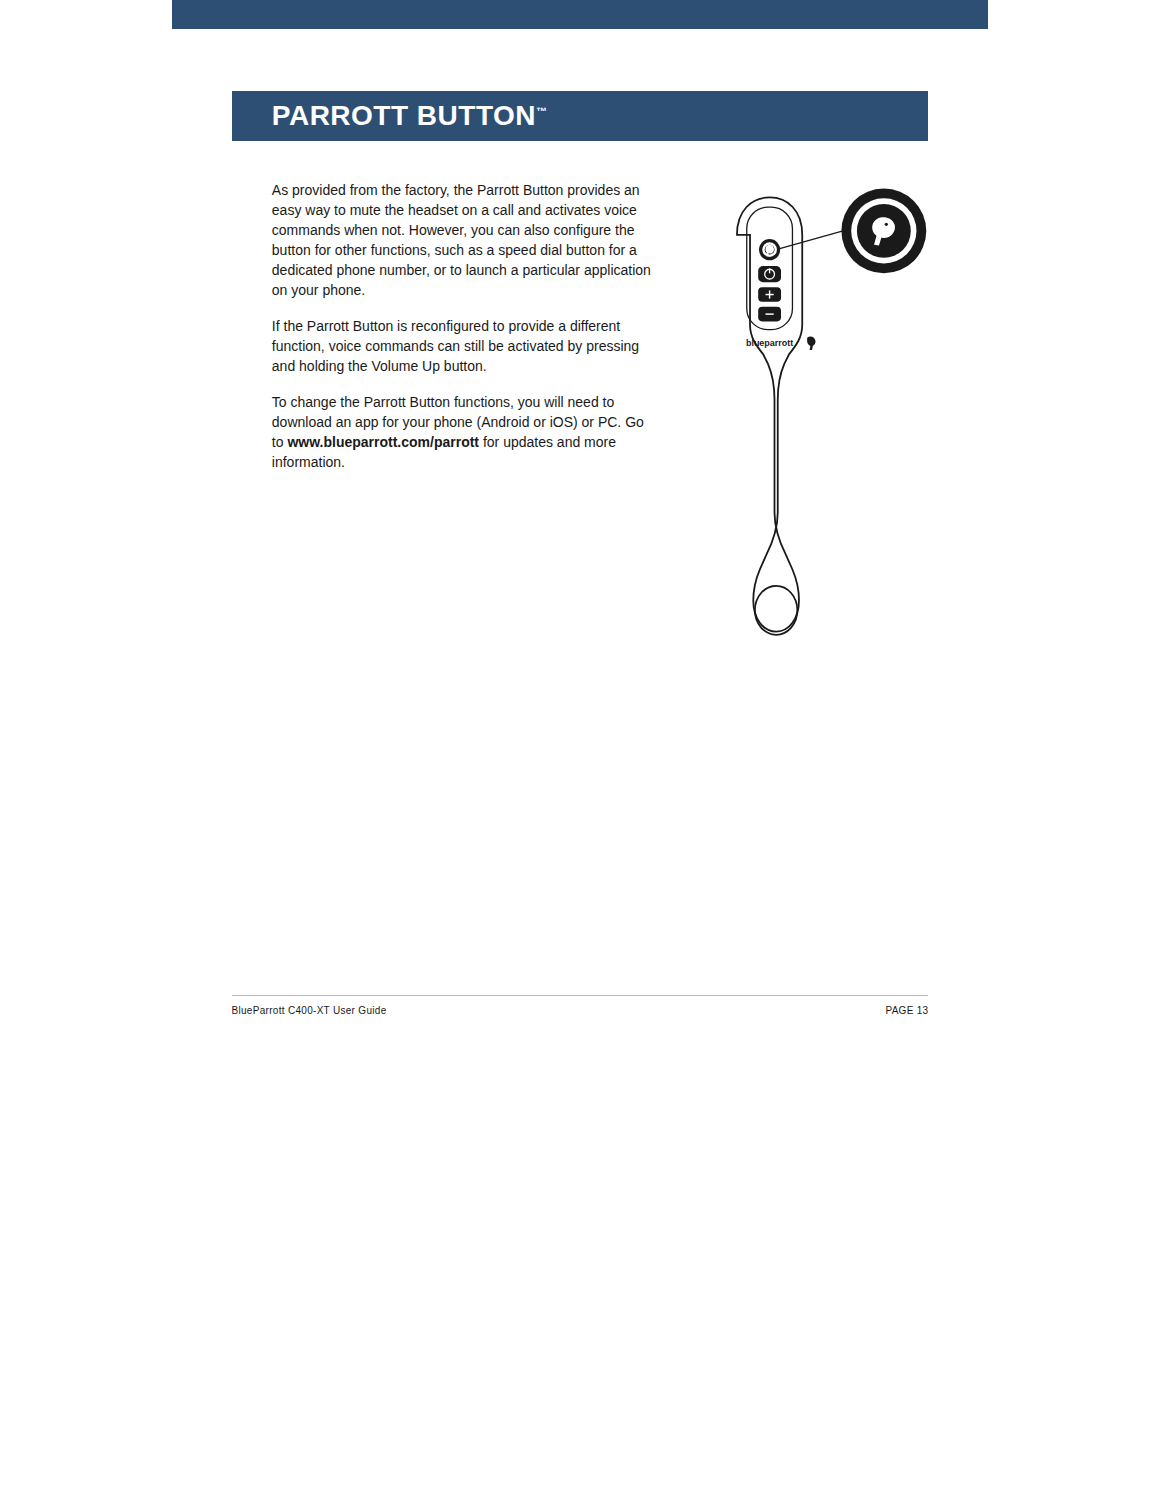Parrott Button™
As provided from the factory, the Parrott Button provides an easy way to mute the headset on a call and activates voice commands when not. However, you can also configure the button for other functions, such as a speed dial button for a dedicated phone number, or to launch a particular application on your phone.
If the Parrott Button is reconfigured to provide a different function, voice commands can still be activated by pressing and holding the Volume Up button.
To change the Parrott Button functions, you will need to download an app for your phone (Android or iOS) or PC. Go to www.blueparrott.com/parrott for updates and more information.
blueparrott
BlueParrott C400-XT User Guide
Page 13